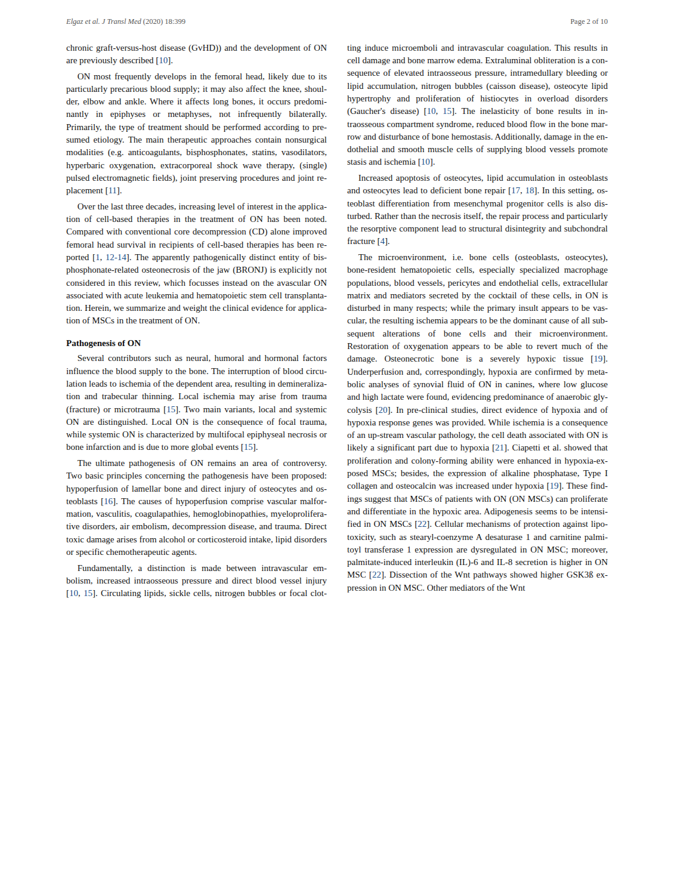Elgaz et al. J Transl Med (2020) 18:399
Page 2 of 10
chronic graft-versus-host disease (GvHD)) and the development of ON are previously described [10].
ON most frequently develops in the femoral head, likely due to its particularly precarious blood supply; it may also affect the knee, shoulder, elbow and ankle. Where it affects long bones, it occurs predominantly in epiphyses or metaphyses, not infrequently bilaterally. Primarily, the type of treatment should be performed according to presumed etiology. The main therapeutic approaches contain nonsurgical modalities (e.g. anticoagulants, bisphosphonates, statins, vasodilators, hyperbaric oxygenation, extracorporeal shock wave therapy, (single) pulsed electromagnetic fields), joint preserving procedures and joint replacement [11].
Over the last three decades, increasing level of interest in the application of cell-based therapies in the treatment of ON has been noted. Compared with conventional core decompression (CD) alone improved femoral head survival in recipients of cell-based therapies has been reported [1, 12-14]. The apparently pathogenically distinct entity of bisphosphonate-related osteonecrosis of the jaw (BRONJ) is explicitly not considered in this review, which focusses instead on the avascular ON associated with acute leukemia and hematopoietic stem cell transplantation. Herein, we summarize and weight the clinical evidence for application of MSCs in the treatment of ON.
Pathogenesis of ON
Several contributors such as neural, humoral and hormonal factors influence the blood supply to the bone. The interruption of blood circulation leads to ischemia of the dependent area, resulting in demineralization and trabecular thinning. Local ischemia may arise from trauma (fracture) or microtrauma [15]. Two main variants, local and systemic ON are distinguished. Local ON is the consequence of focal trauma, while systemic ON is characterized by multifocal epiphyseal necrosis or bone infarction and is due to more global events [15].
The ultimate pathogenesis of ON remains an area of controversy. Two basic principles concerning the pathogenesis have been proposed: hypoperfusion of lamellar bone and direct injury of osteocytes and osteoblasts [16]. The causes of hypoperfusion comprise vascular malformation, vasculitis, coagulapathies, hemoglobinopathies, myeloproliferative disorders, air embolism, decompression disease, and trauma. Direct toxic damage arises from alcohol or corticosteroid intake, lipid disorders or specific chemotherapeutic agents.
Fundamentally, a distinction is made between intravascular embolism, increased intraosseous pressure and direct blood vessel injury [10, 15]. Circulating lipids, sickle cells, nitrogen bubbles or focal clotting induce microemboli and intravascular coagulation. This results in cell damage and bone marrow edema. Extraluminal obliteration is a consequence of elevated intraosseous pressure, intramedullary bleeding or lipid accumulation, nitrogen bubbles (caisson disease), osteocyte lipid hypertrophy and proliferation of histiocytes in overload disorders (Gaucher's disease) [10, 15]. The inelasticity of bone results in intraosseous compartment syndrome, reduced blood flow in the bone marrow and disturbance of bone hemostasis. Additionally, damage in the endothelial and smooth muscle cells of supplying blood vessels promote stasis and ischemia [10].
Increased apoptosis of osteocytes, lipid accumulation in osteoblasts and osteocytes lead to deficient bone repair [17, 18]. In this setting, osteoblast differentiation from mesenchymal progenitor cells is also disturbed. Rather than the necrosis itself, the repair process and particularly the resorptive component lead to structural disintegrity and subchondral fracture [4].
The microenvironment, i.e. bone cells (osteoblasts, osteocytes), bone-resident hematopoietic cells, especially specialized macrophage populations, blood vessels, pericytes and endothelial cells, extracellular matrix and mediators secreted by the cocktail of these cells, in ON is disturbed in many respects; while the primary insult appears to be vascular, the resulting ischemia appears to be the dominant cause of all subsequent alterations of bone cells and their microenvironment. Restoration of oxygenation appears to be able to revert much of the damage. Osteonecrotic bone is a severely hypoxic tissue [19]. Underperfusion and, correspondingly, hypoxia are confirmed by metabolic analyses of synovial fluid of ON in canines, where low glucose and high lactate were found, evidencing predominance of anaerobic glycolysis [20]. In pre-clinical studies, direct evidence of hypoxia and of hypoxia response genes was provided. While ischemia is a consequence of an up-stream vascular pathology, the cell death associated with ON is likely a significant part due to hypoxia [21]. Ciapetti et al. showed that proliferation and colony-forming ability were enhanced in hypoxia-exposed MSCs; besides, the expression of alkaline phosphatase, Type I collagen and osteocalcin was increased under hypoxia [19]. These findings suggest that MSCs of patients with ON (ON MSCs) can proliferate and differentiate in the hypoxic area. Adipogenesis seems to be intensified in ON MSCs [22]. Cellular mechanisms of protection against lipotoxicity, such as stearyl-coenzyme A desaturase 1 and carnitine palmitoyl transferase 1 expression are dysregulated in ON MSC; moreover, palmitate-induced interleukin (IL)-6 and IL-8 secretion is higher in ON MSC [22]. Dissection of the Wnt pathways showed higher GSK3ß expression in ON MSC. Other mediators of the Wnt